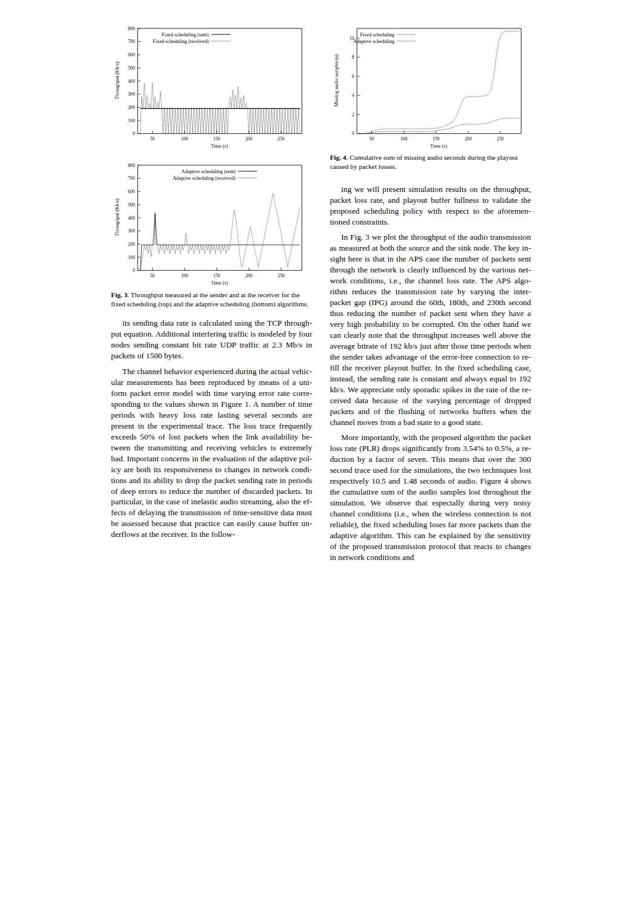0 100 200 300 400 500 600 700 800 50 100 150 200 250 Time (s) Throughput (Kb/s) Fixed scheduling (sent) Fixed scheduling (received)
0 100 200 300 400 500 600 700 800 50 100 150 200 250 Time (s) Throughput (Kb/s) Adaptive scheduling (sent) Adaptive scheduling (received)
Fig. 3. Throughput measured at the sender and at the receiver for the fixed scheduling (top) and the adaptive scheduling (bottom) algorithms.
its sending data rate is calculated using the TCP throughput equation. Additional interfering traffic is modeled by four nodes sending constant bit rate UDP traffic at 2.3 Mb/s in packets of 1500 bytes.
The channel behavior experienced during the actual vehicular measurements has been reproduced by means of a uniform packet error model with time varying error rate corresponding to the values shown in Figure 1. A number of time periods with heavy loss rate lasting several seconds are present in the experimental trace. The loss trace frequently exceeds 50% of lost packets when the link availability between the transmitting and receiving vehicles is extremely bad. Important concerns in the evaluation of the adaptive policy are both its responsiveness to changes in network conditions and its ability to drop the packet sending rate in periods of deep errors to reduce the number of discarded packets. In particular, in the case of inelastic audio streaming, also the effects of delaying the transmission of time-sensitive data must be assessed because that practice can easily cause buffer underflows at the receiver. In the follow-
0 2 4 6 8 10 50 100 150 200 250 Time (s) Missing audio samples (s) Fixed scheduling Adaptive scheduling
Fig. 4. Cumulative sum of missing audio seconds during the playout caused by packet losses.
ing we will present simulation results on the throughput, packet loss rate, and playout buffer fullness to validate the proposed scheduling policy with respect to the aforementioned constraints.
In Fig. 3 we plot the throughput of the audio transmission as measured at both the source and the sink node. The key insight here is that in the APS case the number of packets sent through the network is clearly influenced by the various network conditions, i.e., the channel loss rate. The APS algorithm reduces the transmission rate by varying the inter-packet gap (IPG) around the 60th, 180th, and 230th second thus reducing the number of packet sent when they have a very high probability to be corrupted. On the other hand we can clearly note that the throughput increases well above the average bitrate of 192 kb/s just after those time periods when the sender takes advantage of the error-free connection to refill the receiver playout buffer. In the fixed scheduling case, instead, the sending rate is constant and always equal to 192 kb/s. We appreciate only sporadic spikes in the rate of the received data because of the varying percentage of dropped packets and of the flushing of networks buffers when the channel moves from a bad state to a good state.
More importantly, with the proposed algorithm the packet loss rate (PLR) drops significantly from 3.54% to 0.5%, a reduction by a factor of seven. This means that over the 300 second trace used for the simulations, the two techniques lost respectively 10.5 and 1.48 seconds of audio. Figure 4 shows the cumulative sum of the audio samples lost throughout the simulation. We observe that especially during very noisy channel conditions (i.e., when the wireless connection is not reliable), the fixed scheduling loses far more packets than the adaptive algorithm. This can be explained by the sensitivity of the proposed transmission protocol that reacts to changes in network conditions and